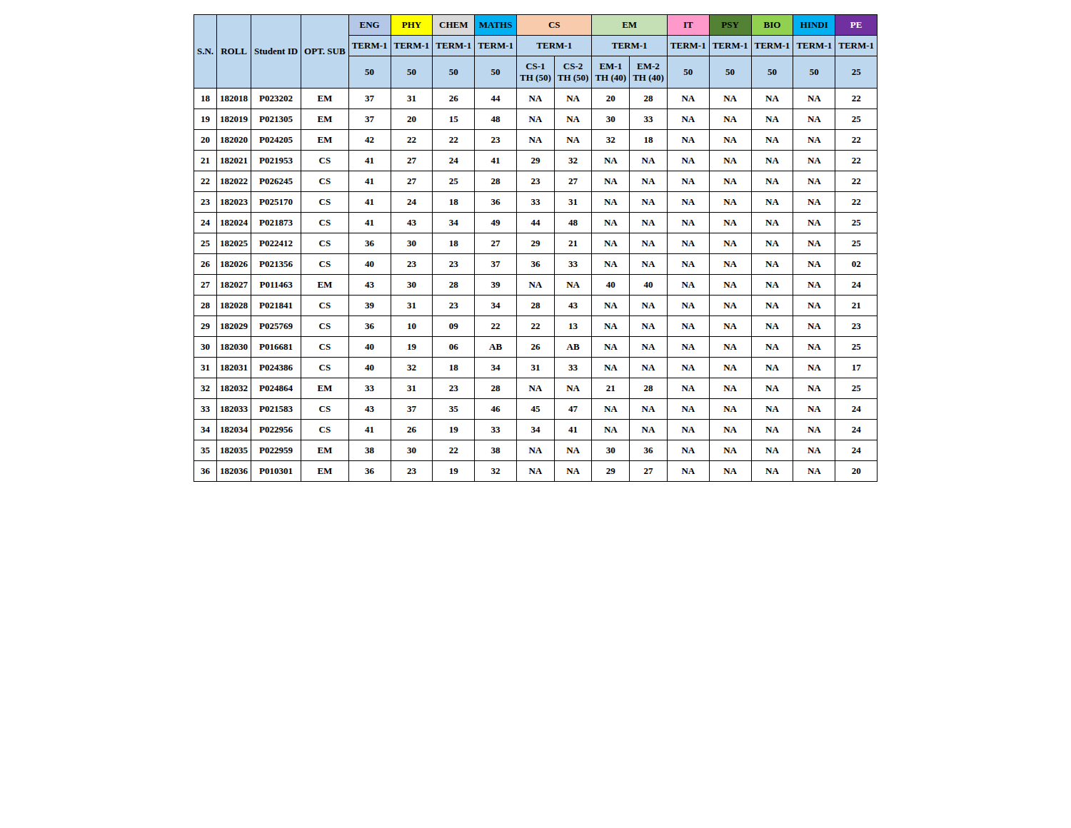| S.N. | ROLL | Student ID | OPT. SUB | ENG | PHY | CHEM | MATHS | CS | EM | IT | PSY | BIO | HINDI | PE |
| --- | --- | --- | --- | --- | --- | --- | --- | --- | --- | --- | --- | --- | --- | --- |
| TERM-1 | TERM-1 | TERM-1 | TERM-1 | TERM-1 | TERM-1 | TERM-1 | TERM-1 | TERM-1 | TERM-1 | TERM-1 |
| 50 | 50 | 50 | 50 | CS-1 TH (50) | CS-2 TH (50) | EM-1 TH (40) | EM-2 TH (40) | 50 | 50 | 50 | 50 | 25 |
| 18 | 182018 | P023202 | EM | 37 | 31 | 26 | 44 | NA | NA | 20 | 28 | NA | NA | NA | NA | 22 |
| 19 | 182019 | P021305 | EM | 37 | 20 | 15 | 48 | NA | NA | 30 | 33 | NA | NA | NA | NA | 25 |
| 20 | 182020 | P024205 | EM | 42 | 22 | 22 | 23 | NA | NA | 32 | 18 | NA | NA | NA | NA | 22 |
| 21 | 182021 | P021953 | CS | 41 | 27 | 24 | 41 | 29 | 32 | NA | NA | NA | NA | NA | NA | 22 |
| 22 | 182022 | P026245 | CS | 41 | 27 | 25 | 28 | 23 | 27 | NA | NA | NA | NA | NA | NA | 22 |
| 23 | 182023 | P025170 | CS | 41 | 24 | 18 | 36 | 33 | 31 | NA | NA | NA | NA | NA | NA | 22 |
| 24 | 182024 | P021873 | CS | 41 | 43 | 34 | 49 | 44 | 48 | NA | NA | NA | NA | NA | NA | 25 |
| 25 | 182025 | P022412 | CS | 36 | 30 | 18 | 27 | 29 | 21 | NA | NA | NA | NA | NA | NA | 25 |
| 26 | 182026 | P021356 | CS | 40 | 23 | 23 | 37 | 36 | 33 | NA | NA | NA | NA | NA | NA | 02 |
| 27 | 182027 | P011463 | EM | 43 | 30 | 28 | 39 | NA | NA | 40 | 40 | NA | NA | NA | NA | 24 |
| 28 | 182028 | P021841 | CS | 39 | 31 | 23 | 34 | 28 | 43 | NA | NA | NA | NA | NA | NA | 21 |
| 29 | 182029 | P025769 | CS | 36 | 10 | 09 | 22 | 22 | 13 | NA | NA | NA | NA | NA | NA | 23 |
| 30 | 182030 | P016681 | CS | 40 | 19 | 06 | AB | 26 | AB | NA | NA | NA | NA | NA | NA | 25 |
| 31 | 182031 | P024386 | CS | 40 | 32 | 18 | 34 | 31 | 33 | NA | NA | NA | NA | NA | NA | 17 |
| 32 | 182032 | P024864 | EM | 33 | 31 | 23 | 28 | NA | NA | 21 | 28 | NA | NA | NA | NA | 25 |
| 33 | 182033 | P021583 | CS | 43 | 37 | 35 | 46 | 45 | 47 | NA | NA | NA | NA | NA | NA | 24 |
| 34 | 182034 | P022956 | CS | 41 | 26 | 19 | 33 | 34 | 41 | NA | NA | NA | NA | NA | NA | 24 |
| 35 | 182035 | P022959 | EM | 38 | 30 | 22 | 38 | NA | NA | 30 | 36 | NA | NA | NA | NA | 24 |
| 36 | 182036 | P010301 | EM | 36 | 23 | 19 | 32 | NA | NA | 29 | 27 | NA | NA | NA | NA | 20 |